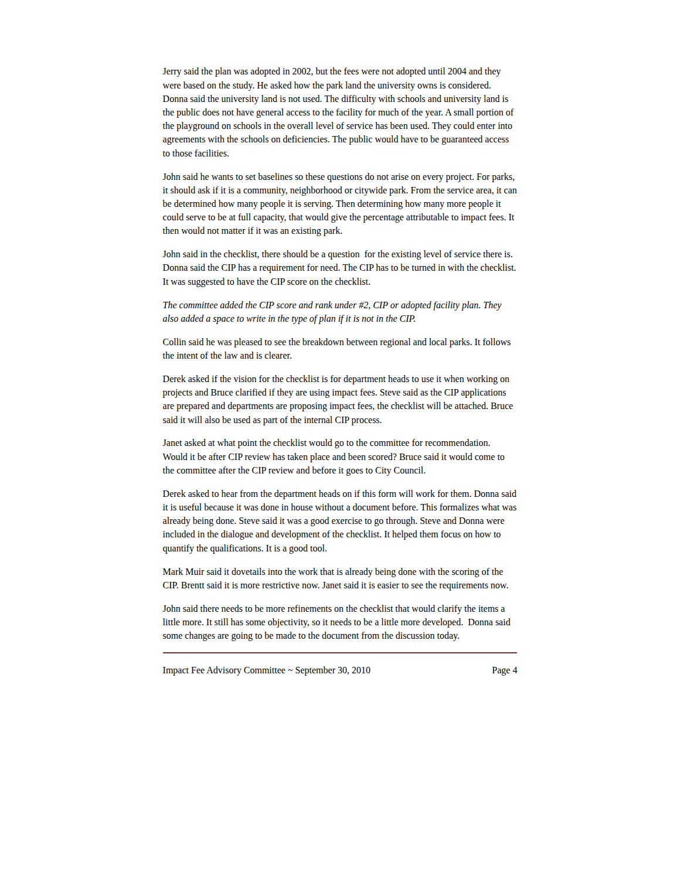Jerry said the plan was adopted in 2002, but the fees were not adopted until 2004 and they were based on the study. He asked how the park land the university owns is considered. Donna said the university land is not used. The difficulty with schools and university land is the public does not have general access to the facility for much of the year. A small portion of the playground on schools in the overall level of service has been used. They could enter into agreements with the schools on deficiencies. The public would have to be guaranteed access to those facilities.
John said he wants to set baselines so these questions do not arise on every project. For parks, it should ask if it is a community, neighborhood or citywide park. From the service area, it can be determined how many people it is serving. Then determining how many more people it could serve to be at full capacity, that would give the percentage attributable to impact fees. It then would not matter if it was an existing park.
John said in the checklist, there should be a question for the existing level of service there is. Donna said the CIP has a requirement for need. The CIP has to be turned in with the checklist. It was suggested to have the CIP score on the checklist.
The committee added the CIP score and rank under #2, CIP or adopted facility plan. They also added a space to write in the type of plan if it is not in the CIP.
Collin said he was pleased to see the breakdown between regional and local parks. It follows the intent of the law and is clearer.
Derek asked if the vision for the checklist is for department heads to use it when working on projects and Bruce clarified if they are using impact fees. Steve said as the CIP applications are prepared and departments are proposing impact fees, the checklist will be attached. Bruce said it will also be used as part of the internal CIP process.
Janet asked at what point the checklist would go to the committee for recommendation. Would it be after CIP review has taken place and been scored? Bruce said it would come to the committee after the CIP review and before it goes to City Council.
Derek asked to hear from the department heads on if this form will work for them. Donna said it is useful because it was done in house without a document before. This formalizes what was already being done. Steve said it was a good exercise to go through. Steve and Donna were included in the dialogue and development of the checklist. It helped them focus on how to quantify the qualifications. It is a good tool.
Mark Muir said it dovetails into the work that is already being done with the scoring of the CIP. Brentt said it is more restrictive now. Janet said it is easier to see the requirements now.
John said there needs to be more refinements on the checklist that would clarify the items a little more. It still has some objectivity, so it needs to be a little more developed. Donna said some changes are going to be made to the document from the discussion today.
Impact Fee Advisory Committee ~ September 30, 2010
Page 4